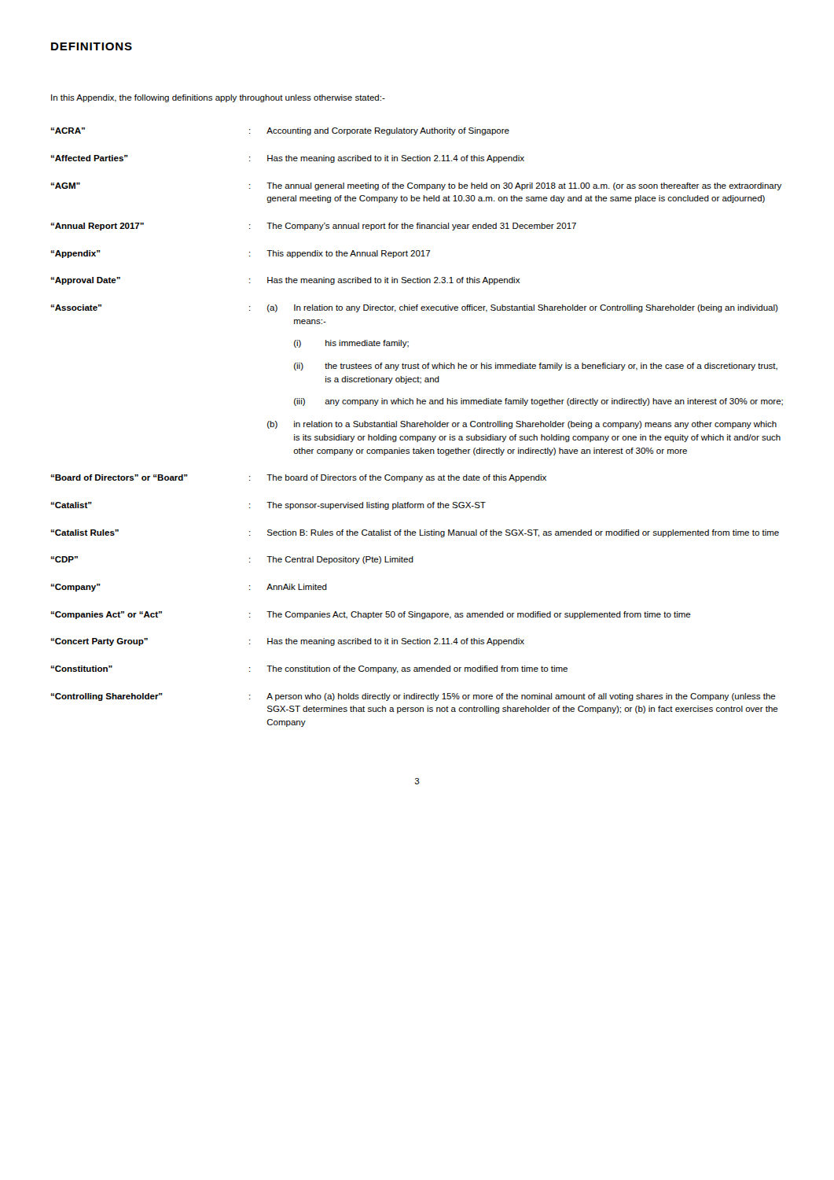DEFINITIONS
In this Appendix, the following definitions apply throughout unless otherwise stated:-
| “ACRA” | : | Accounting and Corporate Regulatory Authority of Singapore |
| “Affected Parties” | : | Has the meaning ascribed to it in Section 2.11.4 of this Appendix |
| “AGM” | : | The annual general meeting of the Company to be held on 30 April 2018 at 11.00 a.m. (or as soon thereafter as the extraordinary general meeting of the Company to be held at 10.30 a.m. on the same day and at the same place is concluded or adjourned) |
| “Annual Report 2017” | : | The Company’s annual report for the financial year ended 31 December 2017 |
| “Appendix” | : | This appendix to the Annual Report 2017 |
| “Approval Date” | : | Has the meaning ascribed to it in Section 2.3.1 of this Appendix |
| “Associate” | : | / (a) / In relation to any Director, chief executive officer, Substantial Shareholder or Controlling Shareholder (being an individual) means:- / (i) / his immediate family; / / (ii) / the trustees of any trust of which he or his immediate family is a beneficiary or, in the case of a discretionary trust, is a discretionary object; and / / (iii) / any company in which he and his immediate family together (directly or indirectly) have an interest of 30% or more; / / / (b) / in relation to a Substantial Shareholder or a Controlling Shareholder (being a company) means any other company which is its subsidiary or holding company or is a subsidiary of such holding company or one in the equity of which it and/or such other company or companies taken together (directly or indirectly) have an interest of 30% or more / |
| “Board of Directors” or “Board” | : | The board of Directors of the Company as at the date of this Appendix |
| “Catalist” | : | The sponsor-supervised listing platform of the SGX-ST |
| “Catalist Rules” | : | Section B: Rules of the Catalist of the Listing Manual of the SGX-ST, as amended or modified or supplemented from time to time |
| “CDP” | : | The Central Depository (Pte) Limited |
| “Company” | : | AnnAik Limited |
| “Companies Act” or “Act” | : | The Companies Act, Chapter 50 of Singapore, as amended or modified or supplemented from time to time |
| “Concert Party Group” | : | Has the meaning ascribed to it in Section 2.11.4 of this Appendix |
| “Constitution” | : | The constitution of the Company, as amended or modified from time to time |
| “Controlling Shareholder” | : | A person who (a) holds directly or indirectly 15% or more of the nominal amount of all voting shares in the Company (unless the SGX-ST determines that such a person is not a controlling shareholder of the Company); or (b) in fact exercises control over the Company |
3